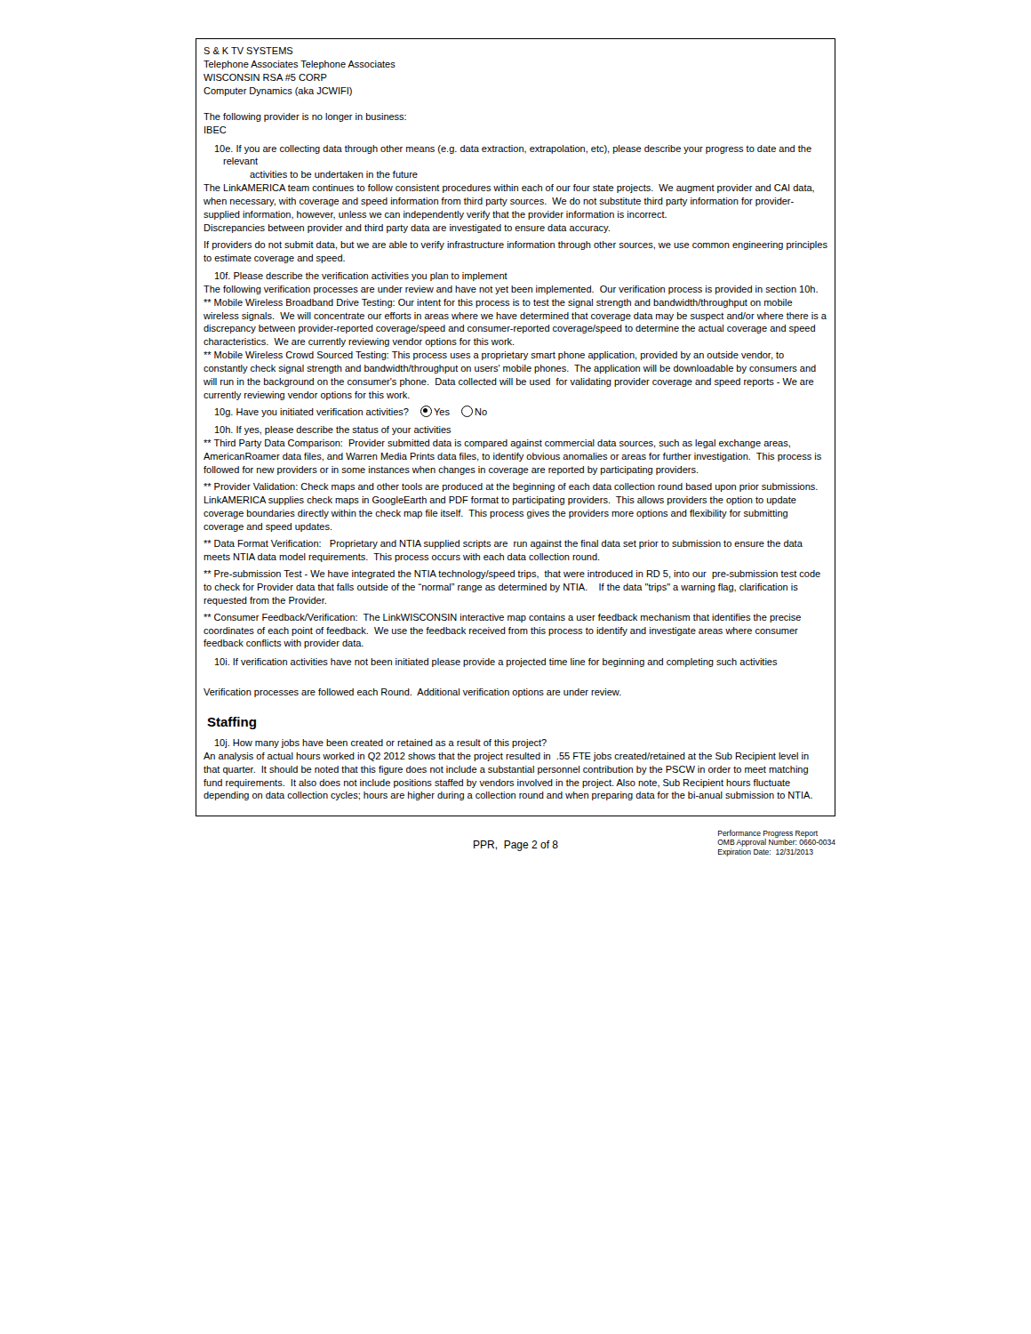S & K TV SYSTEMS
Telephone Associates Telephone Associates
WISCONSIN RSA #5 CORP
Computer Dynamics (aka JCWIFI)
The following provider is no longer in business:
IBEC
10e. If you are collecting data through other means (e.g. data extraction, extrapolation, etc), please describe your progress to date and the relevant activities to be undertaken in the future
The LinkAMERICA team continues to follow consistent procedures within each of our four state projects. We augment provider and CAI data, when necessary, with coverage and speed information from third party sources. We do not substitute third party information for provider-supplied information, however, unless we can independently verify that the provider information is incorrect.
Discrepancies between provider and third party data are investigated to ensure data accuracy.
If providers do not submit data, but we are able to verify infrastructure information through other sources, we use common engineering principles to estimate coverage and speed.
10f. Please describe the verification activities you plan to implement
The following verification processes are under review and have not yet been implemented. Our verification process is provided in section 10h.
** Mobile Wireless Broadband Drive Testing: Our intent for this process is to test the signal strength and bandwidth/throughput on mobile wireless signals. We will concentrate our efforts in areas where we have determined that coverage data may be suspect and/or where there is a discrepancy between provider-reported coverage/speed and consumer-reported coverage/speed to determine the actual coverage and speed characteristics. We are currently reviewing vendor options for this work.
** Mobile Wireless Crowd Sourced Testing: This process uses a proprietary smart phone application, provided by an outside vendor, to constantly check signal strength and bandwidth/throughput on users' mobile phones. The application will be downloadable by consumers and will run in the background on the consumer's phone. Data collected will be used for validating provider coverage and speed reports - We are currently reviewing vendor options for this work.
10g. Have you initiated verification activities? Yes No
10h. If yes, please describe the status of your activities
** Third Party Data Comparison: Provider submitted data is compared against commercial data sources, such as legal exchange areas, AmericanRoamer data files, and Warren Media Prints data files, to identify obvious anomalies or areas for further investigation. This process is followed for new providers or in some instances when changes in coverage are reported by participating providers.
** Provider Validation: Check maps and other tools are produced at the beginning of each data collection round based upon prior submissions. LinkAMERICA supplies check maps in GoogleEarth and PDF format to participating providers. This allows providers the option to update coverage boundaries directly within the check map file itself. This process gives the providers more options and flexibility for submitting coverage and speed updates.
** Data Format Verification: Proprietary and NTIA supplied scripts are run against the final data set prior to submission to ensure the data meets NTIA data model requirements. This process occurs with each data collection round.
** Pre-submission Test - We have integrated the NTIA technology/speed trips, that were introduced in RD 5, into our pre-submission test code to check for Provider data that falls outside of the “normal” range as determined by NTIA. If the data "trips" a warning flag, clarification is requested from the Provider.
** Consumer Feedback/Verification: The LinkWISCONSIN interactive map contains a user feedback mechanism that identifies the precise coordinates of each point of feedback. We use the feedback received from this process to identify and investigate areas where consumer feedback conflicts with provider data.
10i. If verification activities have not been initiated please provide a projected time line for beginning and completing such activities
Verification processes are followed each Round. Additional verification options are under review.
Staffing
10j. How many jobs have been created or retained as a result of this project?
An analysis of actual hours worked in Q2 2012 shows that the project resulted in .55 FTE jobs created/retained at the Sub Recipient level in that quarter. It should be noted that this figure does not include a substantial personnel contribution by the PSCW in order to meet matching fund requirements. It also does not include positions staffed by vendors involved in the project. Also note, Sub Recipient hours fluctuate depending on data collection cycles; hours are higher during a collection round and when preparing data for the bi-anual submission to NTIA.
PPR, Page 2 of 8
Performance Progress Report
OMB Approval Number: 0660-0034
Expiration Date: 12/31/2013